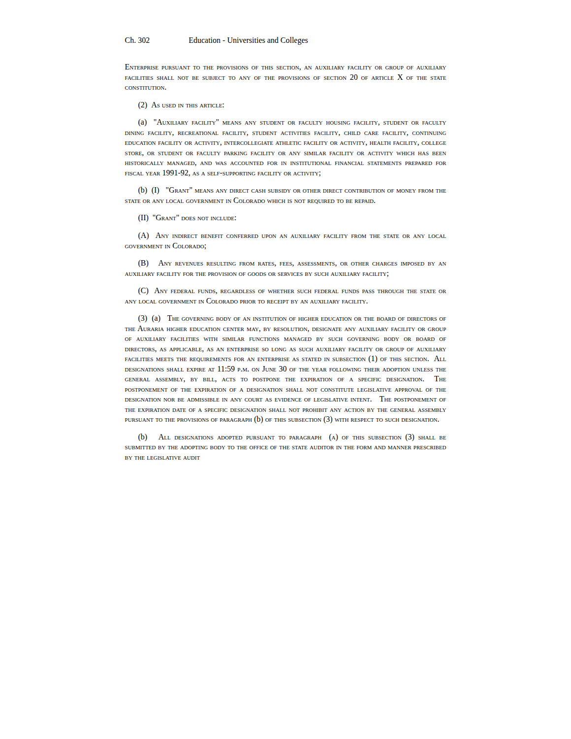Ch. 302
Education - Universities and Colleges
Enterprise pursuant to the provisions of this section, an auxiliary facility or group of auxiliary facilities shall not be subject to any of the provisions of section 20 of article X of the state constitution.
(2) As used in this article:
(a) "Auxiliary facility" means any student or faculty housing facility, student or faculty dining facility, recreational facility, student activities facility, child care facility, continuing education facility or activity, intercollegiate athletic facility or activity, health facility, college store, or student or faculty parking facility or any similar facility or activity which has been historically managed, and was accounted for in institutional financial statements prepared for fiscal year 1991-92, as a self-supporting facility or activity;
(b) (I) "Grant" means any direct cash subsidy or other direct contribution of money from the state or any local government in Colorado which is not required to be repaid.
(II) "Grant" does not include:
(A) Any indirect benefit conferred upon an auxiliary facility from the state or any local government in Colorado;
(B) Any revenues resulting from rates, fees, assessments, or other charges imposed by an auxiliary facility for the provision of goods or services by such auxiliary facility;
(C) Any federal funds, regardless of whether such federal funds pass through the state or any local government in Colorado prior to receipt by an auxiliary facility.
(3) (a) The governing body of an institution of higher education or the board of directors of the Auraria higher education center may, by resolution, designate any auxiliary facility or group of auxiliary facilities with similar functions managed by such governing body or board of directors, as applicable, as an enterprise so long as such auxiliary facility or group of auxiliary facilities meets the requirements for an enterprise as stated in subsection (1) of this section. All designations shall expire at 11:59 p.m. on June 30 of the year following their adoption unless the general assembly, by bill, acts to postpone the expiration of a specific designation. The postponement of the expiration of a designation shall not constitute legislative approval of the designation nor be admissible in any court as evidence of legislative intent. The postponement of the expiration date of a specific designation shall not prohibit any action by the general assembly pursuant to the provisions of paragraph (b) of this subsection (3) with respect to such designation.
(b) All designations adopted pursuant to paragraph (a) of this subsection (3) shall be submitted by the adopting body to the office of the state auditor in the form and manner prescribed by the legislative audit